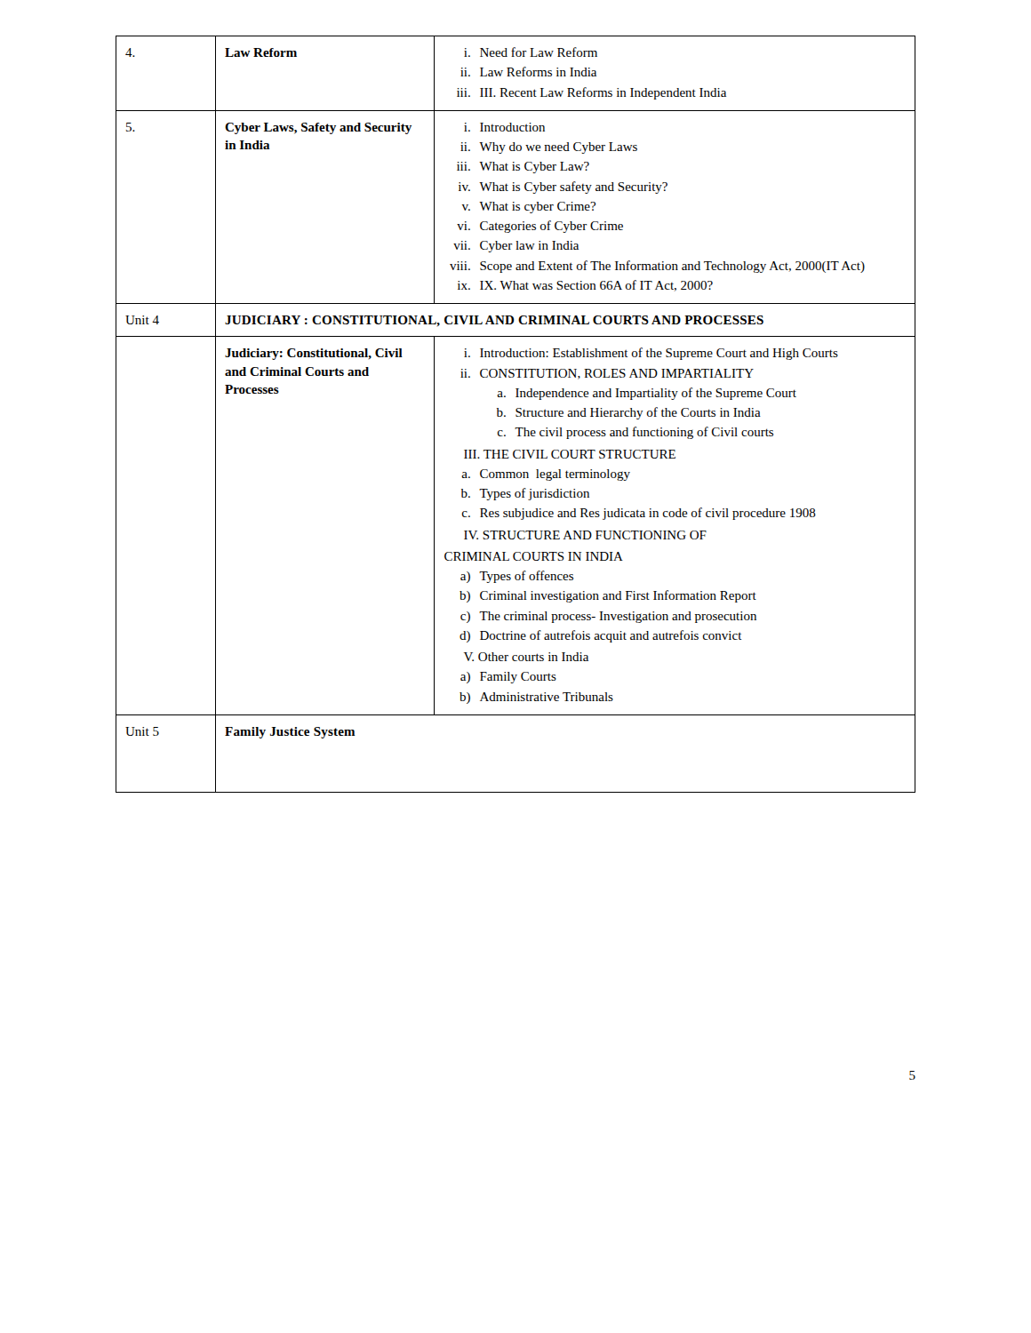| 4. | Law Reform | Need for Law Reform Law Reforms in India III. Recent Law Reforms in Independent India |
| 5. | Cyber Laws, Safety and Security in India | Introduction Why do we need Cyber Laws What is Cyber Law? What is Cyber safety and Security? What is cyber Crime? Categories of Cyber Crime Cyber law in India Scope and Extent of The Information and Technology Act, 2000(IT Act) IX. What was Section 66A of IT Act, 2000? |
| Unit 4 | JUDICIARY : CONSTITUTIONAL, CIVIL AND CRIMINAL COURTS AND PROCESSES |
| | Judiciary: Constitutional, Civil and Criminal Courts and Processes | Introduction: Establishment of the Supreme Court and High Courts CONSTITUTION, ROLES AND IMPARTIALITY Independence and Impartiality of the Supreme Court Structure and Hierarchy of the Courts in India The civil process and functioning of Civil courts III. THE CIVIL COURT STRUCTURE Common legal terminology Types of jurisdiction Res subjudice and Res judicata in code of civil procedure 1908 IV. STRUCTURE AND FUNCTIONING OF CRIMINAL COURTS IN INDIA Types of offences Criminal investigation and First Information Report The criminal process- Investigation and prosecution Doctrine of autrefois acquit and autrefois convict V. Other courts in India Family Courts Administrative Tribunals |
| Unit 5 | Family Justice System |
5